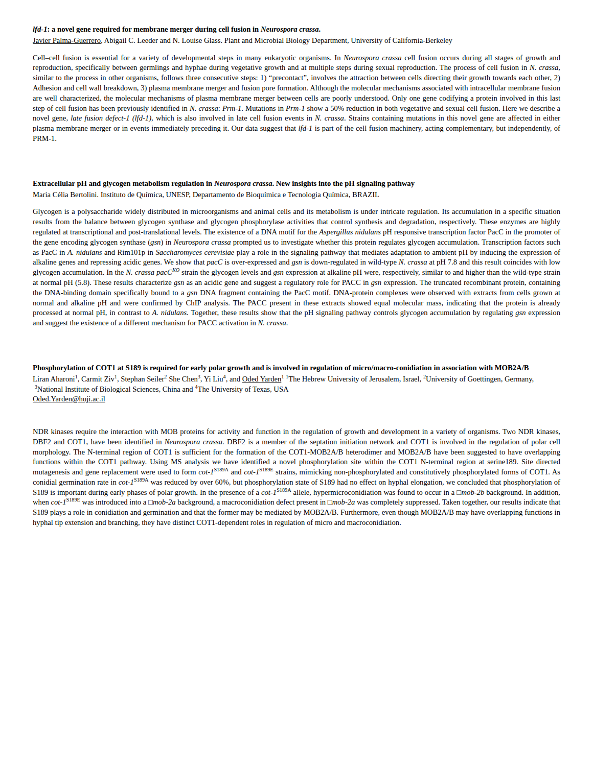lfd-1: a novel gene required for membrane merger during cell fusion in Neurospora crassa.
Javier Palma-Guerrero, Abigail C. Leeder and N. Louise Glass. Plant and Microbial Biology Department, University of California-Berkeley
Cell–cell fusion is essential for a variety of developmental steps in many eukaryotic organisms. In Neurospora crassa cell fusion occurs during all stages of growth and reproduction, specifically between germlings and hyphae during vegetative growth and at multiple steps during sexual reproduction. The process of cell fusion in N. crassa, similar to the process in other organisms, follows three consecutive steps: 1) “precontact”, involves the attraction between cells directing their growth towards each other, 2) Adhesion and cell wall breakdown, 3) plasma membrane merger and fusion pore formation. Although the molecular mechanisms associated with intracellular membrane fusion are well characterized, the molecular mechanisms of plasma membrane merger between cells are poorly understood. Only one gene codifying a protein involved in this last step of cell fusion has been previously identified in N. crassa: Prm-1. Mutations in Prm-1 show a 50% reduction in both vegetative and sexual cell fusion. Here we describe a novel gene, late fusion defect-1 (lfd-1), which is also involved in late cell fusion events in N. crassa. Strains containing mutations in this novel gene are affected in either plasma membrane merger or in events immediately preceding it. Our data suggest that lfd-1 is part of the cell fusion machinery, acting complementary, but independently, of PRM-1.
Extracellular pH and glycogen metabolism regulation in Neurospora crassa. New insights into the pH signaling pathway
Maria Célia Bertolini. Instituto de Química, UNESP, Departamento de Bioquímica e Tecnologia Química, BRAZIL
Glycogen is a polysaccharide widely distributed in microorganisms and animal cells and its metabolism is under intricate regulation. Its accumulation in a specific situation results from the balance between glycogen synthase and glycogen phosphorylase activities that control synthesis and degradation, respectively. These enzymes are highly regulated at transcriptional and post-translational levels. The existence of a DNA motif for the Aspergillus nidulans pH responsive transcription factor PacC in the promoter of the gene encoding glycogen synthase (gsn) in Neurospora crassa prompted us to investigate whether this protein regulates glycogen accumulation. Transcription factors such as PacC in A. nidulans and Rim101p in Saccharomyces cerevisiae play a role in the signaling pathway that mediates adaptation to ambient pH by inducing the expression of alkaline genes and repressing acidic genes. We show that pacC is over-expressed and gsn is down-regulated in wild-type N. crassa at pH 7.8 and this result coincides with low glycogen accumulation. In the N. crassa pacCKO strain the glycogen levels and gsn expression at alkaline pH were, respectively, similar to and higher than the wild-type strain at normal pH (5.8). These results characterize gsn as an acidic gene and suggest a regulatory role for PACC in gsn expression. The truncated recombinant protein, containing the DNA-binding domain specifically bound to a gsn DNA fragment containing the PacC motif. DNA-protein complexes were observed with extracts from cells grown at normal and alkaline pH and were confirmed by ChIP analysis. The PACC present in these extracts showed equal molecular mass, indicating that the protein is already processed at normal pH, in contrast to A. nidulans. Together, these results show that the pH signaling pathway controls glycogen accumulation by regulating gsn expression and suggest the existence of a different mechanism for PACC activation in N. crassa.
Phosphorylation of COT1 at S189 is required for early polar growth and is involved in regulation of micro/macro-conidiation in association with MOB2A/B
Liran Aharoni1, Carmit Ziv1, Stephan Seiler2 She Chen3, Yi Liu4, and Oded Yarden1 1The Hebrew University of Jerusalem, Israel, 2University of Goettingen, Germany, 3National Institute of Biological Sciences, China and 4The University of Texas, USA
Oded.Yarden@huji.ac.il
NDR kinases require the interaction with MOB proteins for activity and function in the regulation of growth and development in a variety of organisms. Two NDR kinases, DBF2 and COT1, have been identified in Neurospora crassa. DBF2 is a member of the septation initiation network and COT1 is involved in the regulation of polar cell morphology. The N-terminal region of COT1 is sufficient for the formation of the COT1-MOB2A/B heterodimer and MOB2A/B have been suggested to have overlapping functions within the COT1 pathway. Using MS analysis we have identified a novel phosphorylation site within the COT1 N-terminal region at serine189. Site directed mutagenesis and gene replacement were used to form cot-1S189A and cot-1S189E strains, mimicking non-phosphorylated and constitutively phosphorylated forms of COT1. As conidial germination rate in cot-1S189A was reduced by over 60%, but phosphorylation state of S189 had no effect on hyphal elongation, we concluded that phosphorylation of S189 is important during early phases of polar growth. In the presence of a cot-1S189A allele, hypermicroconidiation was found to occur in a □mob-2b background. In addition, when cot-1S189E was introduced into a □mob-2a background, a macroconidiation defect present in □mob-2a was completely suppressed. Taken together, our results indicate that S189 plays a role in conidiation and germination and that the former may be mediated by MOB2A/B. Furthermore, even though MOB2A/B may have overlapping functions in hyphal tip extension and branching, they have distinct COT1-dependent roles in regulation of micro and macroconidiation.